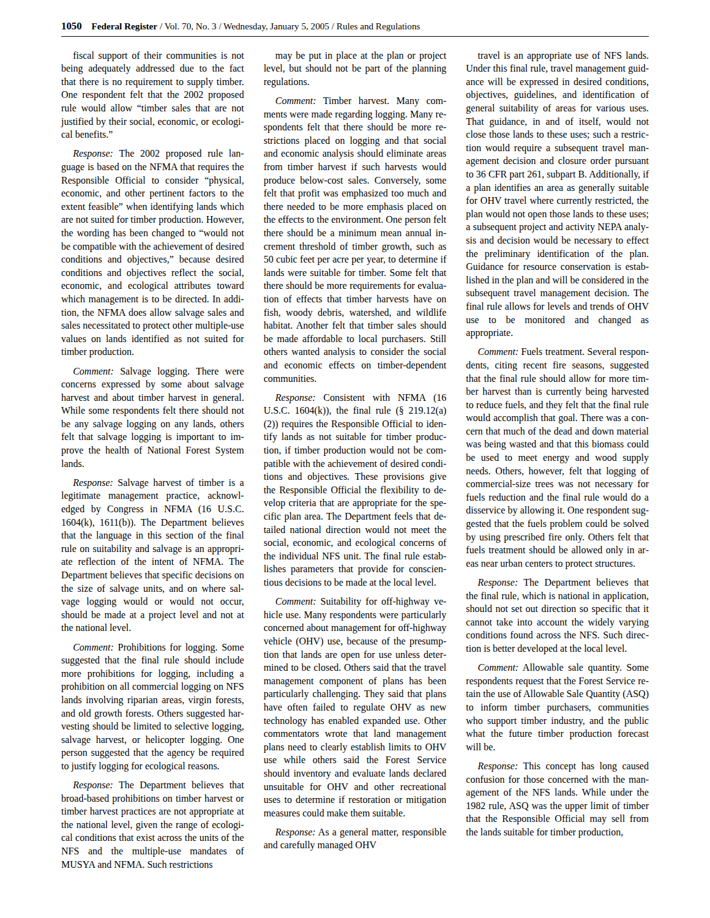1050 Federal Register / Vol. 70, No. 3 / Wednesday, January 5, 2005 / Rules and Regulations
fiscal support of their communities is not being adequately addressed due to the fact that there is no requirement to supply timber. One respondent felt that the 2002 proposed rule would allow “timber sales that are not justified by their social, economic, or ecological benefits.”
Response: The 2002 proposed rule language is based on the NFMA that requires the Responsible Official to consider “physical, economic, and other pertinent factors to the extent feasible” when identifying lands which are not suited for timber production. However, the wording has been changed to “would not be compatible with the achievement of desired conditions and objectives,” because desired conditions and objectives reflect the social, economic, and ecological attributes toward which management is to be directed. In addition, the NFMA does allow salvage sales and sales necessitated to protect other multiple-use values on lands identified as not suited for timber production.
Comment: Salvage logging. There were concerns expressed by some about salvage harvest and about timber harvest in general. While some respondents felt there should not be any salvage logging on any lands, others felt that salvage logging is important to improve the health of National Forest System lands.
Response: Salvage harvest of timber is a legitimate management practice, acknowledged by Congress in NFMA (16 U.S.C. 1604(k), 1611(b)). The Department believes that the language in this section of the final rule on suitability and salvage is an appropriate reflection of the intent of NFMA. The Department believes that specific decisions on the size of salvage units, and on where salvage logging would or would not occur, should be made at a project level and not at the national level.
Comment: Prohibitions for logging. Some suggested that the final rule should include more prohibitions for logging, including a prohibition on all commercial logging on NFS lands involving riparian areas, virgin forests, and old growth forests. Others suggested harvesting should be limited to selective logging, salvage harvest, or helicopter logging. One person suggested that the agency be required to justify logging for ecological reasons.
Response: The Department believes that broad-based prohibitions on timber harvest or timber harvest practices are not appropriate at the national level, given the range of ecological conditions that exist across the units of the NFS and the multiple-use mandates of MUSYA and NFMA. Such restrictions
may be put in place at the plan or project level, but should not be part of the planning regulations.
Comment: Timber harvest. Many comments were made regarding logging. Many respondents felt that there should be more restrictions placed on logging and that social and economic analysis should eliminate areas from timber harvest if such harvests would produce below-cost sales. Conversely, some felt that profit was emphasized too much and there needed to be more emphasis placed on the effects to the environment. One person felt there should be a minimum mean annual increment threshold of timber growth, such as 50 cubic feet per acre per year, to determine if lands were suitable for timber. Some felt that there should be more requirements for evaluation of effects that timber harvests have on fish, woody debris, watershed, and wildlife habitat. Another felt that timber sales should be made affordable to local purchasers. Still others wanted analysis to consider the social and economic effects on timber-dependent communities.
Response: Consistent with NFMA (16 U.S.C. 1604(k)), the final rule (§ 219.12(a)(2)) requires the Responsible Official to identify lands as not suitable for timber production, if timber production would not be compatible with the achievement of desired conditions and objectives. These provisions give the Responsible Official the flexibility to develop criteria that are appropriate for the specific plan area. The Department feels that detailed national direction would not meet the social, economic, and ecological concerns of the individual NFS unit. The final rule establishes parameters that provide for conscientious decisions to be made at the local level.
Comment: Suitability for off-highway vehicle use. Many respondents were particularly concerned about management for off-highway vehicle (OHV) use, because of the presumption that lands are open for use unless determined to be closed. Others said that the travel management component of plans has been particularly challenging. They said that plans have often failed to regulate OHV as new technology has enabled expanded use. Other commentators wrote that land management plans need to clearly establish limits to OHV use while others said the Forest Service should inventory and evaluate lands declared unsuitable for OHV and other recreational uses to determine if restoration or mitigation measures could make them suitable.
Response: As a general matter, responsible and carefully managed OHV
travel is an appropriate use of NFS lands. Under this final rule, travel management guidance will be expressed in desired conditions, objectives, guidelines, and identification of general suitability of areas for various uses. That guidance, in and of itself, would not close those lands to these uses; such a restriction would require a subsequent travel management decision and closure order pursuant to 36 CFR part 261, subpart B. Additionally, if a plan identifies an area as generally suitable for OHV travel where currently restricted, the plan would not open those lands to these uses; a subsequent project and activity NEPA analysis and decision would be necessary to effect the preliminary identification of the plan. Guidance for resource conservation is established in the plan and will be considered in the subsequent travel management decision. The final rule allows for levels and trends of OHV use to be monitored and changed as appropriate.
Comment: Fuels treatment. Several respondents, citing recent fire seasons, suggested that the final rule should allow for more timber harvest than is currently being harvested to reduce fuels, and they felt that the final rule would accomplish that goal. There was a concern that much of the dead and down material was being wasted and that this biomass could be used to meet energy and wood supply needs. Others, however, felt that logging of commercial-size trees was not necessary for fuels reduction and the final rule would do a disservice by allowing it. One respondent suggested that the fuels problem could be solved by using prescribed fire only. Others felt that fuels treatment should be allowed only in areas near urban centers to protect structures.
Response: The Department believes that the final rule, which is national in application, should not set out direction so specific that it cannot take into account the widely varying conditions found across the NFS. Such direction is better developed at the local level.
Comment: Allowable sale quantity. Some respondents request that the Forest Service retain the use of Allowable Sale Quantity (ASQ) to inform timber purchasers, communities who support timber industry, and the public what the future timber production forecast will be.
Response: This concept has long caused confusion for those concerned with the management of the NFS lands. While under the 1982 rule, ASQ was the upper limit of timber that the Responsible Official may sell from the lands suitable for timber production,